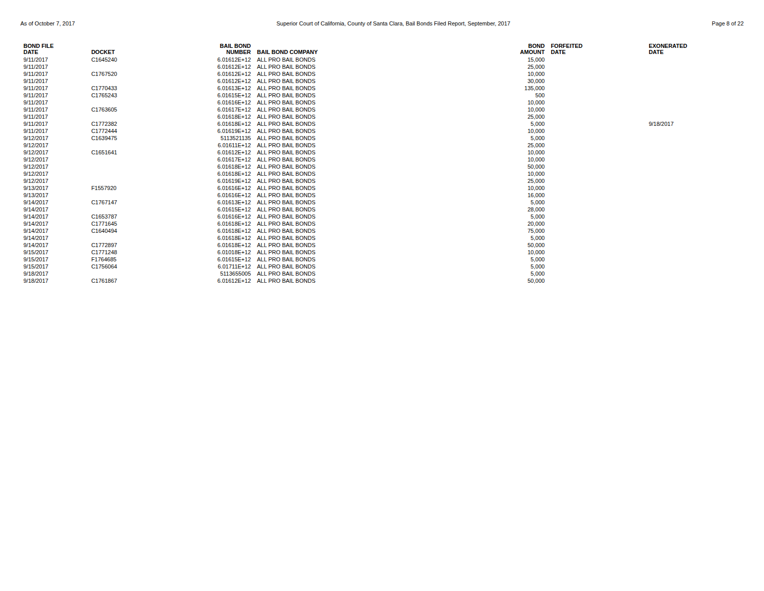As of October 7, 2017
Superior Court of California, County of Santa Clara, Bail Bonds Filed Report, September, 2017
Page 8 of 22
| BOND FILE | | BAIL BOND | | BOND | FORFEITED | EXONERATED |
| --- | --- | --- | --- | --- | --- | --- |
| DATE | DOCKET | NUMBER | BAIL BOND COMPANY | AMOUNT | DATE | DATE |
| 9/11/2017 | C1645240 | 6.01612E+12 | ALL PRO BAIL BONDS | 15,000 | | |
| 9/11/2017 | | 6.01612E+12 | ALL PRO BAIL BONDS | 25,000 | | |
| 9/11/2017 | C1767520 | 6.01612E+12 | ALL PRO BAIL BONDS | 10,000 | | |
| 9/11/2017 | | 6.01612E+12 | ALL PRO BAIL BONDS | 30,000 | | |
| 9/11/2017 | C1770433 | 6.01613E+12 | ALL PRO BAIL BONDS | 135,000 | | |
| 9/11/2017 | C1765243 | 6.01615E+12 | ALL PRO BAIL BONDS | 500 | | |
| 9/11/2017 | | 6.01616E+12 | ALL PRO BAIL BONDS | 10,000 | | |
| 9/11/2017 | C1763605 | 6.01617E+12 | ALL PRO BAIL BONDS | 10,000 | | |
| 9/11/2017 | | 6.01618E+12 | ALL PRO BAIL BONDS | 25,000 | | |
| 9/11/2017 | C1772382 | 6.01618E+12 | ALL PRO BAIL BONDS | 5,000 | | 9/18/2017 |
| 9/11/2017 | C1772444 | 6.01619E+12 | ALL PRO BAIL BONDS | 10,000 | | |
| 9/12/2017 | C1639475 | 5113521135 | ALL PRO BAIL BONDS | 5,000 | | |
| 9/12/2017 | | 6.01611E+12 | ALL PRO BAIL BONDS | 25,000 | | |
| 9/12/2017 | C1651641 | 6.01612E+12 | ALL PRO BAIL BONDS | 10,000 | | |
| 9/12/2017 | | 6.01617E+12 | ALL PRO BAIL BONDS | 10,000 | | |
| 9/12/2017 | | 6.01618E+12 | ALL PRO BAIL BONDS | 50,000 | | |
| 9/12/2017 | | 6.01618E+12 | ALL PRO BAIL BONDS | 10,000 | | |
| 9/12/2017 | | 6.01619E+12 | ALL PRO BAIL BONDS | 25,000 | | |
| 9/13/2017 | F1557920 | 6.01616E+12 | ALL PRO BAIL BONDS | 10,000 | | |
| 9/13/2017 | | 6.01616E+12 | ALL PRO BAIL BONDS | 16,000 | | |
| 9/14/2017 | C1767147 | 6.01613E+12 | ALL PRO BAIL BONDS | 5,000 | | |
| 9/14/2017 | | 6.01615E+12 | ALL PRO BAIL BONDS | 28,000 | | |
| 9/14/2017 | C1653787 | 6.01616E+12 | ALL PRO BAIL BONDS | 5,000 | | |
| 9/14/2017 | C1771645 | 6.01618E+12 | ALL PRO BAIL BONDS | 20,000 | | |
| 9/14/2017 | C1640494 | 6.01618E+12 | ALL PRO BAIL BONDS | 75,000 | | |
| 9/14/2017 | | 6.01618E+12 | ALL PRO BAIL BONDS | 5,000 | | |
| 9/14/2017 | C1772897 | 6.01618E+12 | ALL PRO BAIL BONDS | 50,000 | | |
| 9/15/2017 | C1771248 | 6.01018E+12 | ALL PRO BAIL BONDS | 10,000 | | |
| 9/15/2017 | F1764685 | 6.01615E+12 | ALL PRO BAIL BONDS | 5,000 | | |
| 9/15/2017 | C1756064 | 6.01711E+12 | ALL PRO BAIL BONDS | 5,000 | | |
| 9/18/2017 | | 5113655005 | ALL PRO BAIL BONDS | 5,000 | | |
| 9/18/2017 | C1761867 | 6.01612E+12 | ALL PRO BAIL BONDS | 50,000 | | |